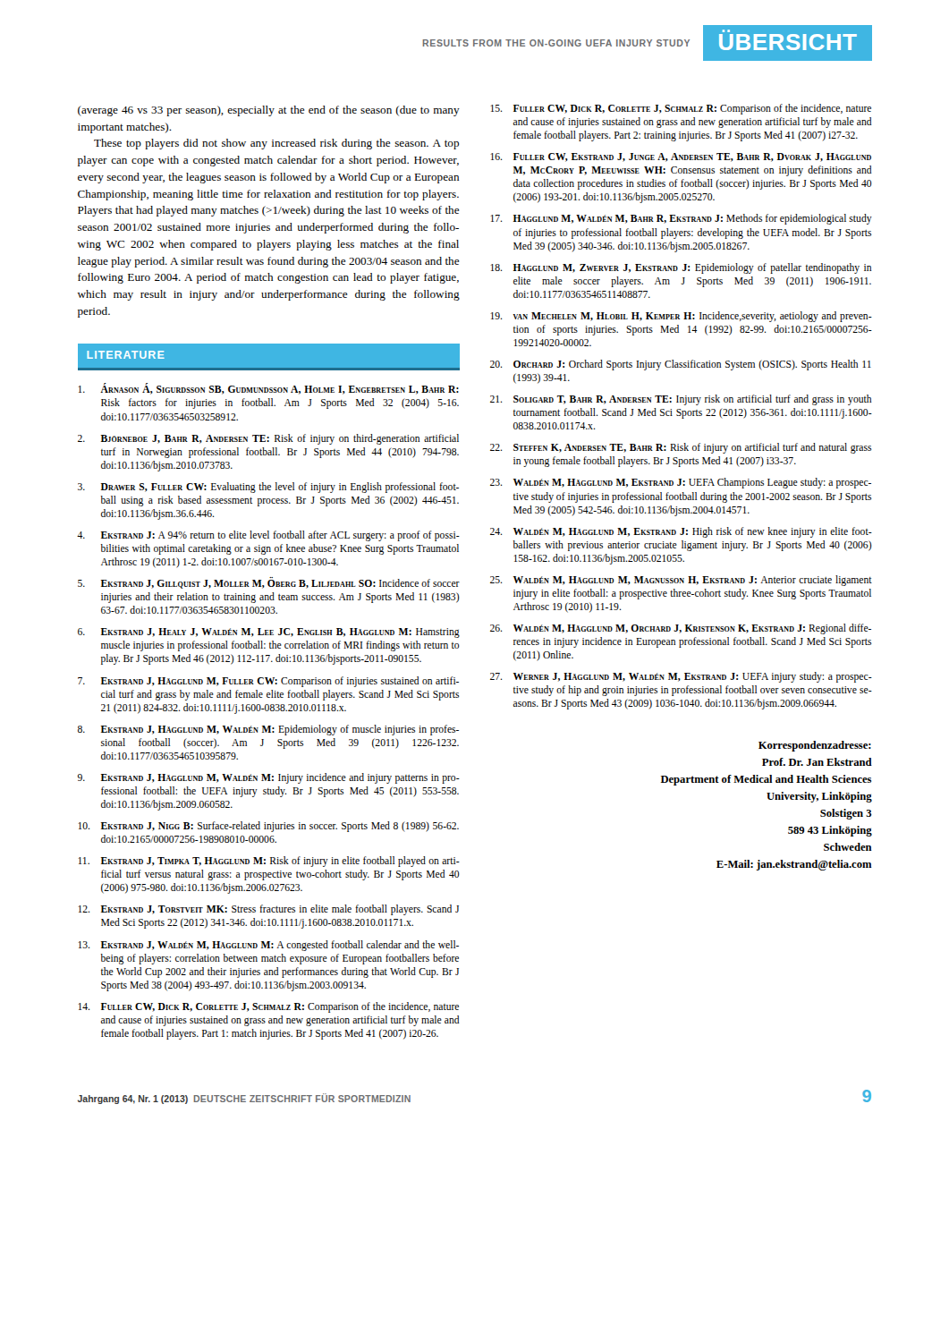Results from the on-going UEFA injury study
Übersicht
(average 46 vs 33 per season), especially at the end of the season (due to many important matches).
These top players did not show any increased risk during the season. A top player can cope with a congested match calendar for a short period. However, every second year, the leagues season is followed by a World Cup or a European Championship, meaning little time for relaxation and restitution for top players. Players that had played many matches (>1/week) during the last 10 weeks of the season 2001/02 sustained more injuries and underperformed during the following WC 2002 when compared to players playing less matches at the final league play period. A similar result was found during the 2003/04 season and the following Euro 2004. A period of match congestion can lead to player fatigue, which may result in injury and/or underperformance during the following period.
Literature
Árnason Á, Sigurdsson SB, Gudmundsson A, Holme I, Engebretsen L, Bahr R: Risk factors for injuries in football. Am J Sports Med 32 (2004) 5-16. doi:10.1177/0363546503258912.
Björneboe J, Bahr R, Andersen TE: Risk of injury on third-generation artificial turf in Norwegian professional football. Br J Sports Med 44 (2010) 794-798. doi:10.1136/bjsm.2010.073783.
Drawer S, Fuller CW: Evaluating the level of injury in English professional football using a risk based assessment process. Br J Sports Med 36 (2002) 446-451. doi:10.1136/bjsm.36.6.446.
Ekstrand J: A 94% return to elite level football after ACL surgery: a proof of possibilities with optimal caretaking or a sign of knee abuse? Knee Surg Sports Traumatol Arthrosc 19 (2011) 1-2. doi:10.1007/s00167-010-1300-4.
Ekstrand J, Gillquist J, Möller M, Öberg B, Liljedahl SO: Incidence of soccer injuries and their relation to training and team success. Am J Sports Med 11 (1983) 63-67. doi:10.1177/036354658301100203.
Ekstrand J, Healy J, Waldén M, Lee JC, English B, Hägglund M: Hamstring muscle injuries in professional football: the correlation of MRI findings with return to play. Br J Sports Med 46 (2012) 112-117. doi:10.1136/bjsports-2011-090155.
Ekstrand J, Hägglund M, Fuller CW: Comparison of injuries sustained on artificial turf and grass by male and female elite football players. Scand J Med Sci Sports 21 (2011) 824-832. doi:10.1111/j.1600-0838.2010.01118.x.
Ekstrand J, Hägglund M, Waldén M: Epidemiology of muscle injuries in professional football (soccer). Am J Sports Med 39 (2011) 1226-1232. doi:10.1177/0363546510395879.
Ekstrand J, Hägglund M, Waldén M: Injury incidence and injury patterns in professional football: the UEFA injury study. Br J Sports Med 45 (2011) 553-558. doi:10.1136/bjsm.2009.060582.
Ekstrand J, Nigg B: Surface-related injuries in soccer. Sports Med 8 (1989) 56-62. doi:10.2165/00007256-198908010-00006.
Ekstrand J, Timpka T, Hägglund M: Risk of injury in elite football played on artificial turf versus natural grass: a prospective two-cohort study. Br J Sports Med 40 (2006) 975-980. doi:10.1136/bjsm.2006.027623.
Ekstrand J, Torstveit MK: Stress fractures in elite male football players. Scand J Med Sci Sports 22 (2012) 341-346. doi:10.1111/j.1600-0838.2010.01171.x.
Ekstrand J, Waldén M, Hägglund M: A congested football calendar and the wellbeing of players: correlation between match exposure of European footballers before the World Cup 2002 and their injuries and performances during that World Cup. Br J Sports Med 38 (2004) 493-497. doi:10.1136/bjsm.2003.009134.
Fuller CW, Dick R, Corlette J, Schmalz R: Comparison of the incidence, nature and cause of injuries sustained on grass and new generation artificial turf by male and female football players. Part 1: match injuries. Br J Sports Med 41 (2007) i20-26.
Fuller CW, Dick R, Corlette J, Schmalz R: Comparison of the incidence, nature and cause of injuries sustained on grass and new generation artificial turf by male and female football players. Part 2: training injuries. Br J Sports Med 41 (2007) i27-32.
Fuller CW, Ekstrand J, Junge A, Andersen TE, Bahr R, Dvorak J, Hägglund M, McCrory P, Meeuwisse WH: Consensus statement on injury definitions and data collection procedures in studies of football (soccer) injuries. Br J Sports Med 40 (2006) 193-201. doi:10.1136/bjsm.2005.025270.
Hägglund M, Waldén M, Bahr R, Ekstrand J: Methods for epidemiological study of injuries to professional football players: developing the UEFA model. Br J Sports Med 39 (2005) 340-346. doi:10.1136/bjsm.2005.018267.
Hägglund M, Zwerver J, Ekstrand J: Epidemiology of patellar tendinopathy in elite male soccer players. Am J Sports Med 39 (2011) 1906-1911. doi:10.1177/0363546511408877.
van Mechelen M, Hlobil H, Kemper H: Incidence,severity, aetiology and prevention of sports injuries. Sports Med 14 (1992) 82-99. doi:10.2165/00007256-199214020-00002.
Orchard J: Orchard Sports Injury Classification System (OSICS). Sports Health 11 (1993) 39-41.
Soligard T, Bahr R, Andersen TE: Injury risk on artificial turf and grass in youth tournament football. Scand J Med Sci Sports 22 (2012) 356-361. doi:10.1111/j.1600-0838.2010.01174.x.
Steffen K, Andersen TE, Bahr R: Risk of injury on artificial turf and natural grass in young female football players. Br J Sports Med 41 (2007) i33-37.
Waldén M, Hägglund M, Ekstrand J: UEFA Champions League study: a prospective study of injuries in professional football during the 2001-2002 season. Br J Sports Med 39 (2005) 542-546. doi:10.1136/bjsm.2004.014571.
Waldén M, Hägglund M, Ekstrand J: High risk of new knee injury in elite footballers with previous anterior cruciate ligament injury. Br J Sports Med 40 (2006) 158-162. doi:10.1136/bjsm.2005.021055.
Waldén M, Hägglund M, Magnusson H, Ekstrand J: Anterior cruciate ligament injury in elite football: a prospective three-cohort study. Knee Surg Sports Traumatol Arthrosc 19 (2010) 11-19.
Waldén M, Hägglund M, Orchard J, Kristenson K, Ekstrand J: Regional differences in injury incidence in European professional football. Scand J Med Sci Sports (2011) Online.
Werner J, Hägglund M, Waldén M, Ekstrand J: UEFA injury study: a prospective study of hip and groin injuries in professional football over seven consecutive seasons. Br J Sports Med 43 (2009) 1036-1040. doi:10.1136/bjsm.2009.066944.
Korrespondenzadresse:
Prof. Dr. Jan Ekstrand
Department of Medical and Health Sciences
University, Linköping
Solstigen 3
589 43 Linköping
Schweden
E-Mail: jan.ekstrand@telia.com
Jahrgang 64, Nr. 1 (2013) DEUTSCHE ZEITSCHRIFT FÜR SPORTMEDIZIN
9